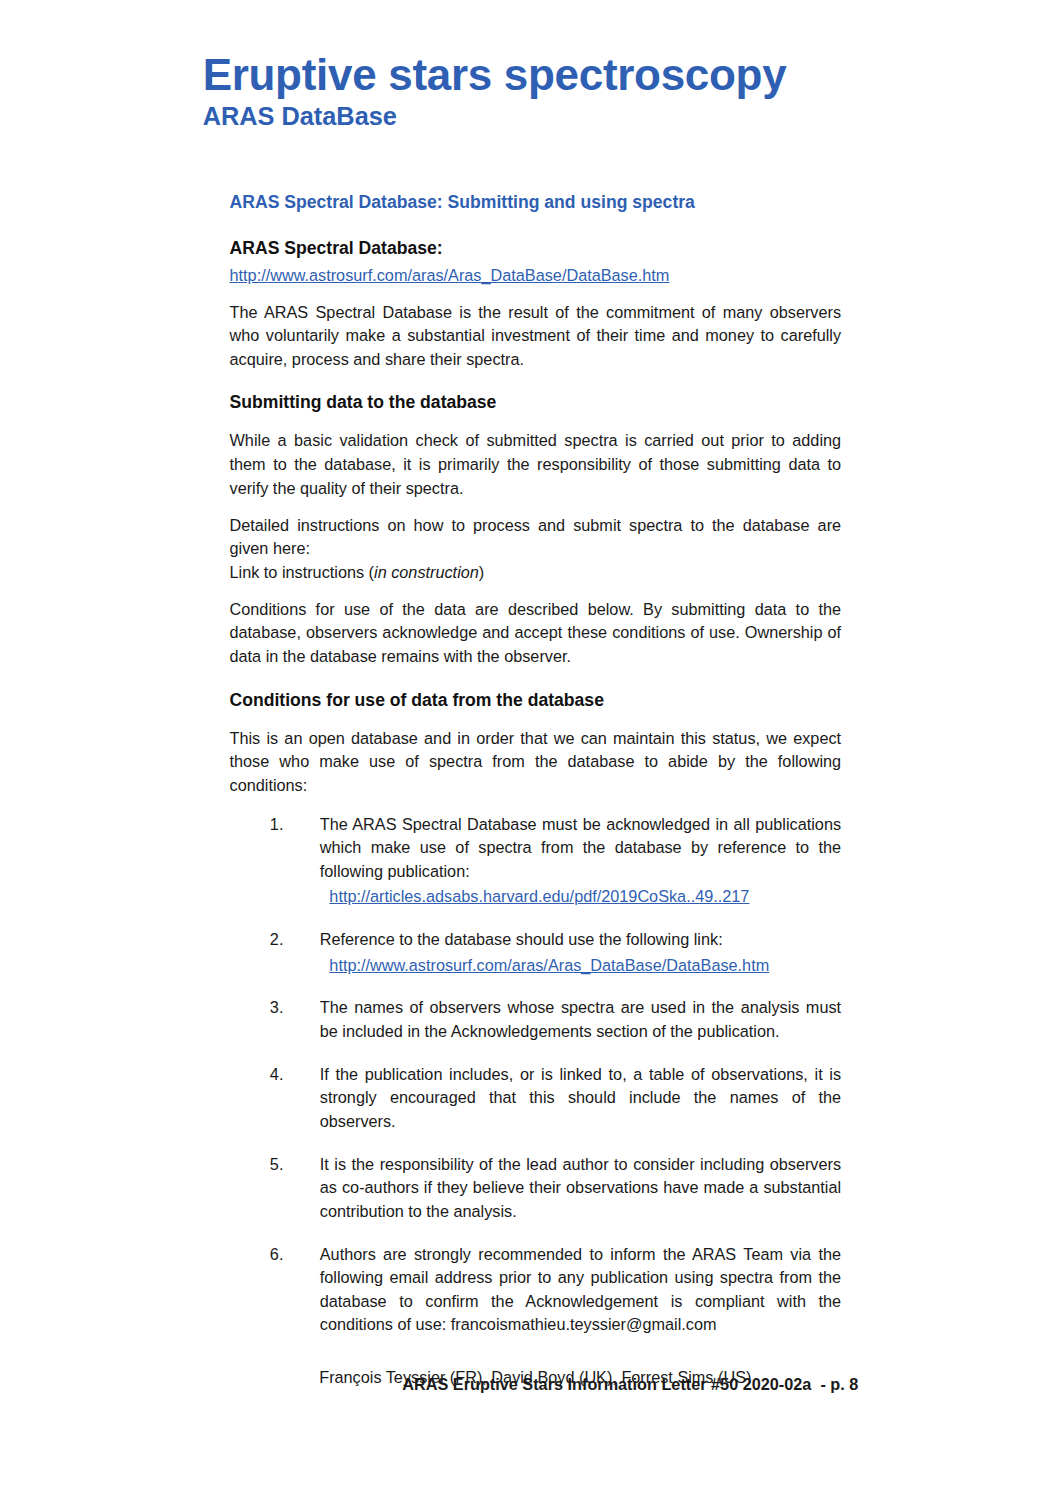Eruptive stars spectroscopy
ARAS DataBase
ARAS Spectral Database: Submitting and using spectra
ARAS Spectral Database:
http://www.astrosurf.com/aras/Aras_DataBase/DataBase.htm
The ARAS Spectral Database is the result of the commitment of many observers who voluntarily make a substantial investment of their time and money to carefully acquire, process and share their spectra.
Submitting data to the database
While a basic validation check of submitted spectra is carried out prior to adding them to the database, it is primarily the responsibility of those submitting data to verify the quality of their spectra.
Detailed instructions on how to process and submit spectra to the database are given here:
Link to instructions (in construction)
Conditions for use of the data are described below. By submitting data to the database, observers acknowledge and accept these conditions of use. Ownership of data in the database remains with the observer.
Conditions for use of data from the database
This is an open database and in order that we can maintain this status, we expect those who make use of spectra from the database to abide by the following conditions:
The ARAS Spectral Database must be acknowledged in all publications which make use of spectra from the database by reference to the following publication: http://articles.adsabs.harvard.edu/pdf/2019CoSka..49..217
Reference to the database should use the following link: http://www.astrosurf.com/aras/Aras_DataBase/DataBase.htm
The names of observers whose spectra are used in the analysis must be included in the Acknowledgements section of the publication.
If the publication includes, or is linked to, a table of observations, it is strongly encouraged that this should include the names of the observers.
It is the responsibility of the lead author to consider including observers as co-authors if they believe their observations have made a substantial contribution to the analysis.
Authors are strongly recommended to inform the ARAS Team via the following email address prior to any publication using spectra from the database to confirm the Acknowledgement is compliant with the conditions of use: francoismathieu.teyssier@gmail.com
François Teyssier (FR), David Boyd (UK), Forrest Sims (US)
ARAS Eruptive Stars Information Letter #50 2020-02a - p. 8